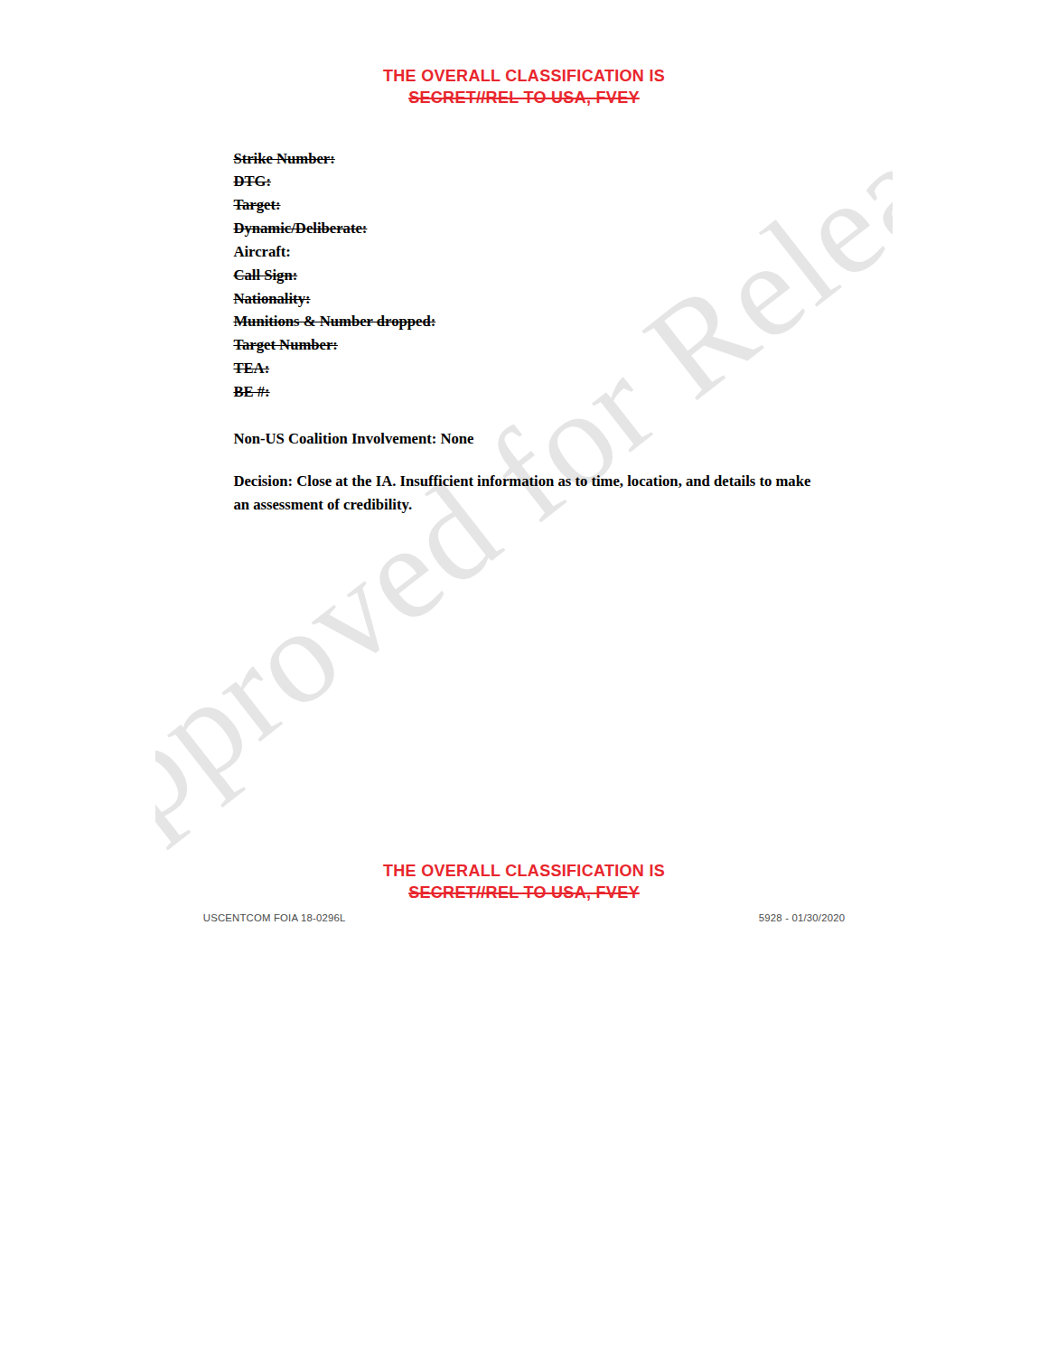Approved for Release
THE OVERALL CLASSIFICATION IS
SECRET//REL TO USA, FVEY
Strike Number:
DTG:
Target:
Dynamic/Deliberate:
Aircraft:
Call Sign:
Nationality:
Munitions & Number dropped:
Target Number:
TEA:
BE #:
Non-US Coalition Involvement: None
Decision: Close at the IA. Insufficient information as to time, location, and details to make an assessment of credibility.
THE OVERALL CLASSIFICATION IS
SECRET//REL TO USA, FVEY
USCENTCOM FOIA 18-0296L 5928 - 01/30/2020